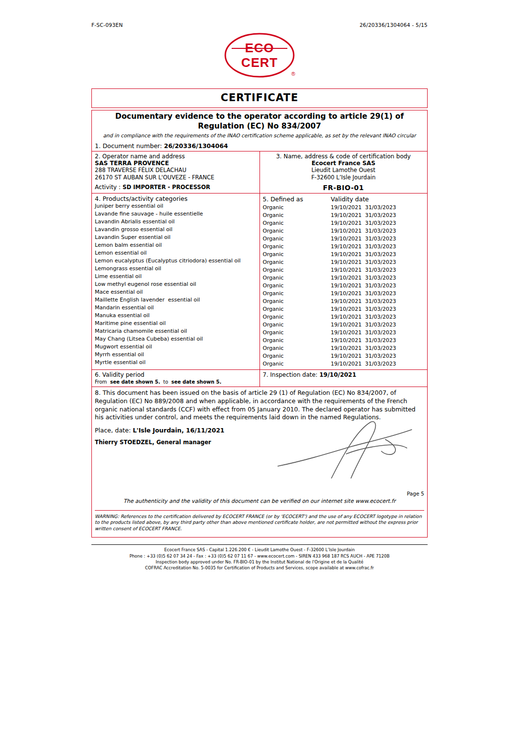F-SC-093EN
26/20336/1304064 - 5/15
ECO CERT ®
CERTIFICATE
| Documentary evidence to the operator according to article 29(1) of Regulation (EC) No 834/2007 and in compliance with the requirements of the INAO certification scheme applicable, as set by the relevant INAO circular |
| 1. Document number: 26/20336/1304064 |
| 2. Operator name and address SAS TERRA PROVENCE 288 TRAVERSE FÉLIX DELACHAU 26170 ST AUBAN SUR L'OUVEZE - FRANCE Activity : SD IMPORTER - PROCESSOR | 3. Name, address & code of certification body Ecocert France SAS Lieudit Lamothe Ouest F-32600 L’Isle Jourdain FR-BIO-01 |
| 4. Products/activity categories / Juniper berry essential oil / / Lavande fine sauvage - huile essentielle / / Lavandin Abrialis essential oil / / Lavandin grosso essential oil / / Lavandin Super essential oil / / Lemon balm essential oil / / Lemon essential oil / / Lemon eucalyptus (Eucalyptus citriodora) essential oil / / Lemongrass essential oil / / Lime essential oil / / Low methyl eugenol rose essential oil / / Mace essential oil / / Maillette English lavender essential oil / / Mandarin essential oil / / Manuka essential oil / / Maritime pine essential oil / / Matricaria chamomile essential oil / / May Chang (Litsea Cubeba) essential oil / / Mugwort essential oil / / Myrrh essential oil / / Myrtle essential oil / | / 5. Defined as / Validity date / / Organic / 19/10/2021 31/03/2023 / / Organic / 19/10/2021 31/03/2023 / / Organic / 19/10/2021 31/03/2023 / / Organic / 19/10/2021 31/03/2023 / / Organic / 19/10/2021 31/03/2023 / / Organic / 19/10/2021 31/03/2023 / / Organic / 19/10/2021 31/03/2023 / / Organic / 19/10/2021 31/03/2023 / / Organic / 19/10/2021 31/03/2023 / / Organic / 19/10/2021 31/03/2023 / / Organic / 19/10/2021 31/03/2023 / / Organic / 19/10/2021 31/03/2023 / / Organic / 19/10/2021 31/03/2023 / / Organic / 19/10/2021 31/03/2023 / / Organic / 19/10/2021 31/03/2023 / / Organic / 19/10/2021 31/03/2023 / / Organic / 19/10/2021 31/03/2023 / / Organic / 19/10/2021 31/03/2023 / / Organic / 19/10/2021 31/03/2023 / / Organic / 19/10/2021 31/03/2023 / / Organic / 19/10/2021 31/03/2023 / |
| 6. Validity period From see date shown 5. to see date shown 5. | 7. Inspection date: 19/10/2021 |
8. This document has been issued on the basis of article 29 (1) of Regulation (EC) No 834/2007, of Regulation (EC) No 889/2008 and when applicable, in accordance with the requirements of the French organic national standards (CCF) with effect from 05 January 2010. The declared operator has submitted his activities under control, and meets the requirements laid down in the named Regulations.
Place, date: L'Isle Jourdain, 16/11/2021
Thierry STOEDZEL, General manager
Page 5
The authenticity and the validity of this document can be verified on our internet site www.ecocert.fr
WARNING: References to the certification delivered by ECOCERT FRANCE (or by 'ECOCERT') and the use of any ECOCERT logotype in relation to the products listed above, by any third party other than above mentioned certificate holder, are not permitted without the express prior written consent of ECOCERT FRANCE.
Ecocert France SAS - Capital 1.226.200 € - Lieudit Lamothe Ouest - F-32600 L’Isle Jourdain
Phone : +33 (0)5 62 07 34 24 - Fax : +33 (0)5 62 07 11 67 - www.ecocert.com - SIREN 433 968 187 RCS AUCH - APE 7120B
Inspection body approved under No. FR-BIO-01 by the Institut National de l'Origine et de la Qualité
COFRAC Accreditation No. 5-0035 for Certification of Products and Services, scope available at www.cofrac.fr